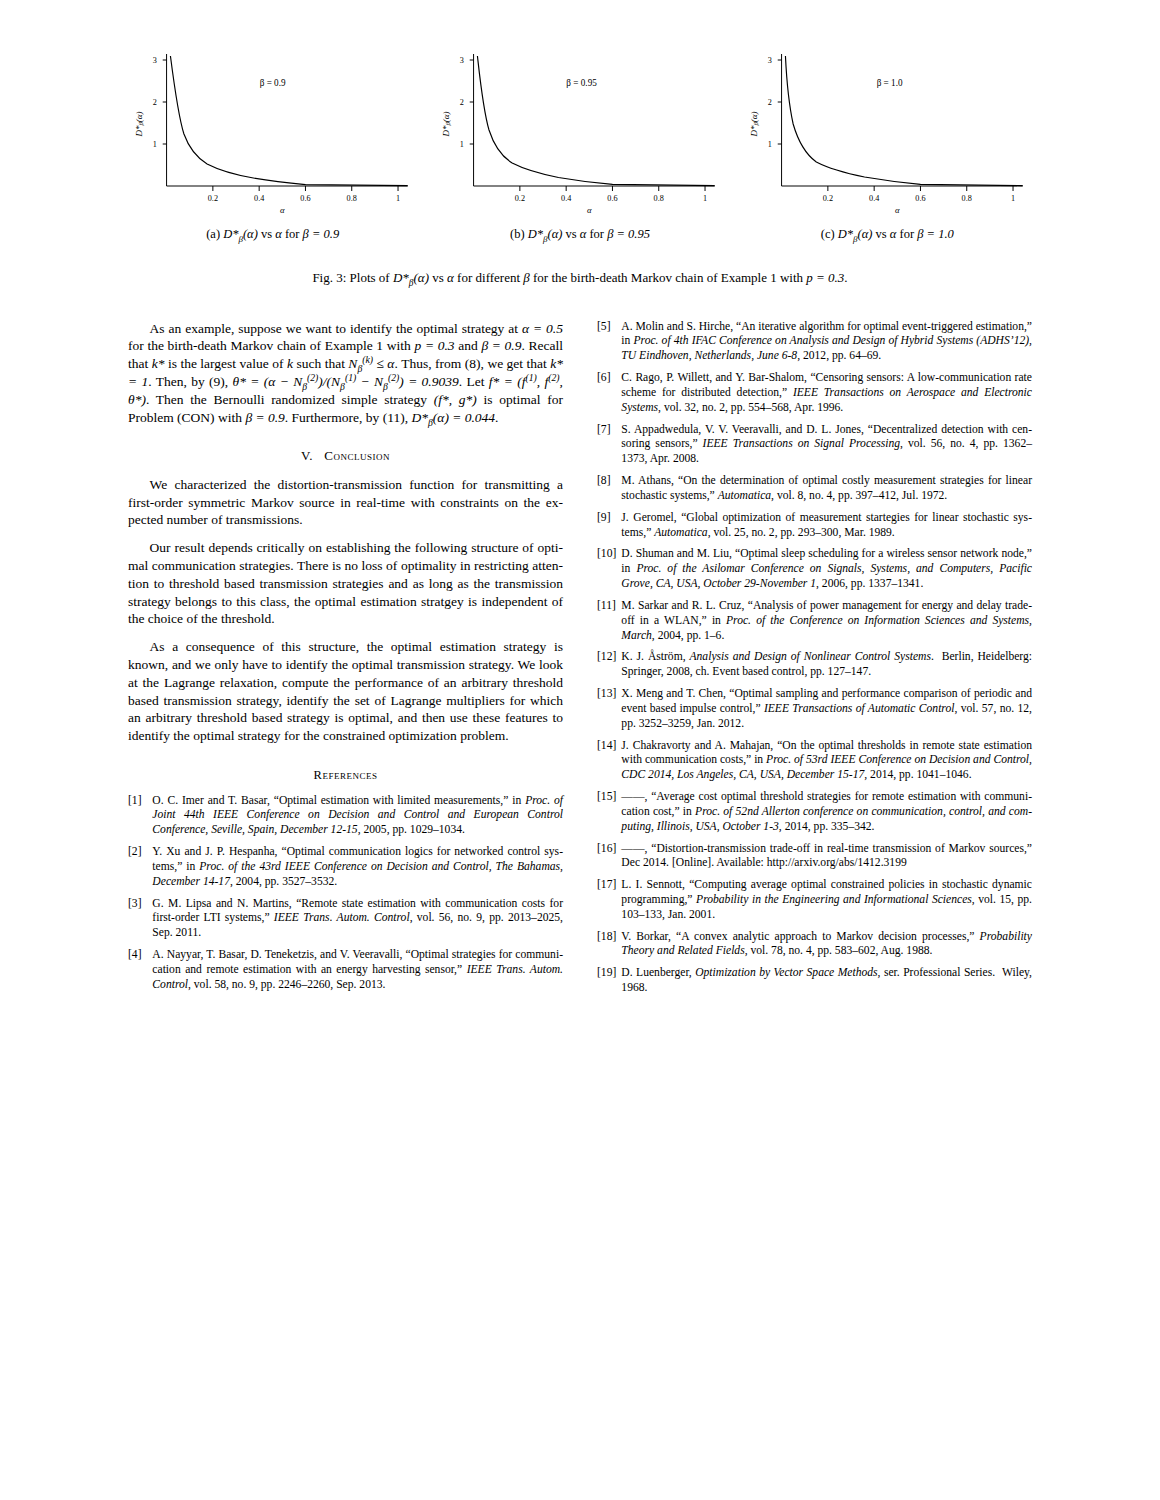3 2 1 0.2 0.4 0.6 0.8 1 α D*β(α) β = 0.9
(a) D*β(α) vs α for β = 0.9
3 2 1 0.2 0.4 0.6 0.8 1 α D*β(α) β = 0.95
(b) D*β(α) vs α for β = 0.95
3 2 1 0.2 0.4 0.6 0.8 1 α D*β(α) β = 1.0
(c) D*β(α) vs α for β = 1.0
Fig. 3: Plots of D*β(α) vs α for different β for the birth-death Markov chain of Example 1 with p = 0.3.
As an example, suppose we want to identify the optimal strategy at α = 0.5 for the birth-death Markov chain of Example 1 with p = 0.3 and β = 0.9. Recall that k* is the largest value of k such that Nβ(k) ≤ α. Thus, from (8), we get that k* = 1. Then, by (9), θ* = (α − Nβ(2))/(Nβ(1) − Nβ(2)) = 0.9039. Let f* = (f(1), f(2), θ*). Then the Bernoulli randomized simple strategy (f*, g*) is optimal for Problem (CON) with β = 0.9. Furthermore, by (11), D*β(α) = 0.044.
V. Conclusion
We characterized the distortion-transmission function for transmitting a first-order symmetric Markov source in real-time with constraints on the expected number of transmissions.
Our result depends critically on establishing the following structure of optimal communication strategies. There is no loss of optimality in restricting attention to threshold based transmission strategies and as long as the transmission strategy belongs to this class, the optimal estimation stratgey is independent of the choice of the threshold.
As a consequence of this structure, the optimal estimation strategy is known, and we only have to identify the optimal transmission strategy. We look at the Lagrange relaxation, compute the performance of an arbitrary threshold based transmission strategy, identify the set of Lagrange multipliers for which an arbitrary threshold based strategy is optimal, and then use these features to identify the optimal strategy for the constrained optimization problem.
References
[1] O. C. Imer and T. Basar, “Optimal estimation with limited measurements,” in Proc. of Joint 44th IEEE Conference on Decision and Control and European Control Conference, Seville, Spain, December 12-15, 2005, pp. 1029–1034.
[2] Y. Xu and J. P. Hespanha, “Optimal communication logics for networked control systems,” in Proc. of the 43rd IEEE Conference on Decision and Control, The Bahamas, December 14-17, 2004, pp. 3527–3532.
[3] G. M. Lipsa and N. Martins, “Remote state estimation with communication costs for first-order LTI systems,” IEEE Trans. Autom. Control, vol. 56, no. 9, pp. 2013–2025, Sep. 2011.
[4] A. Nayyar, T. Basar, D. Teneketzis, and V. Veeravalli, “Optimal strategies for communication and remote estimation with an energy harvesting sensor,” IEEE Trans. Autom. Control, vol. 58, no. 9, pp. 2246–2260, Sep. 2013.
[5] A. Molin and S. Hirche, “An iterative algorithm for optimal event-triggered estimation,” in Proc. of 4th IFAC Conference on Analysis and Design of Hybrid Systems (ADHS’12), TU Eindhoven, Netherlands, June 6-8, 2012, pp. 64–69.
[6] C. Rago, P. Willett, and Y. Bar-Shalom, “Censoring sensors: A low-communication rate scheme for distributed detection,” IEEE Transactions on Aerospace and Electronic Systems, vol. 32, no. 2, pp. 554–568, Apr. 1996.
[7] S. Appadwedula, V. V. Veeravalli, and D. L. Jones, “Decentralized detection with censoring sensors,” IEEE Transactions on Signal Processing, vol. 56, no. 4, pp. 1362–1373, Apr. 2008.
[8] M. Athans, “On the determination of optimal costly measurement strategies for linear stochastic systems,” Automatica, vol. 8, no. 4, pp. 397–412, Jul. 1972.
[9] J. Geromel, “Global optimization of measurement startegies for linear stochastic systems,” Automatica, vol. 25, no. 2, pp. 293–300, Mar. 1989.
[10] D. Shuman and M. Liu, “Optimal sleep scheduling for a wireless sensor network node,” in Proc. of the Asilomar Conference on Signals, Systems, and Computers, Pacific Grove, CA, USA, October 29-November 1, 2006, pp. 1337–1341.
[11] M. Sarkar and R. L. Cruz, “Analysis of power management for energy and delay trade-off in a WLAN,” in Proc. of the Conference on Information Sciences and Systems, March, 2004, pp. 1–6.
[12] K. J. Åström, Analysis and Design of Nonlinear Control Systems. Berlin, Heidelberg: Springer, 2008, ch. Event based control, pp. 127–147.
[13] X. Meng and T. Chen, “Optimal sampling and performance comparison of periodic and event based impulse control,” IEEE Transactions of Automatic Control, vol. 57, no. 12, pp. 3252–3259, Jan. 2012.
[14] J. Chakravorty and A. Mahajan, “On the optimal thresholds in remote state estimation with communication costs,” in Proc. of 53rd IEEE Conference on Decision and Control, CDC 2014, Los Angeles, CA, USA, December 15-17, 2014, pp. 1041–1046.
[15]——, “Average cost optimal threshold strategies for remote estimation with communication cost,” in Proc. of 52nd Allerton conference on communication, control, and computing, Illinois, USA, October 1-3, 2014, pp. 335–342.
[16]——, “Distortion-transmission trade-off in real-time transmission of Markov sources,” Dec 2014. [Online]. Available: http://arxiv.org/abs/1412.3199
[17] L. I. Sennott, “Computing average optimal constrained policies in stochastic dynamic programming,” Probability in the Engineering and Informational Sciences, vol. 15, pp. 103–133, Jan. 2001.
[18] V. Borkar, “A convex analytic approach to Markov decision processes,” Probability Theory and Related Fields, vol. 78, no. 4, pp. 583–602, Aug. 1988.
[19] D. Luenberger, Optimization by Vector Space Methods, ser. Professional Series. Wiley, 1968.